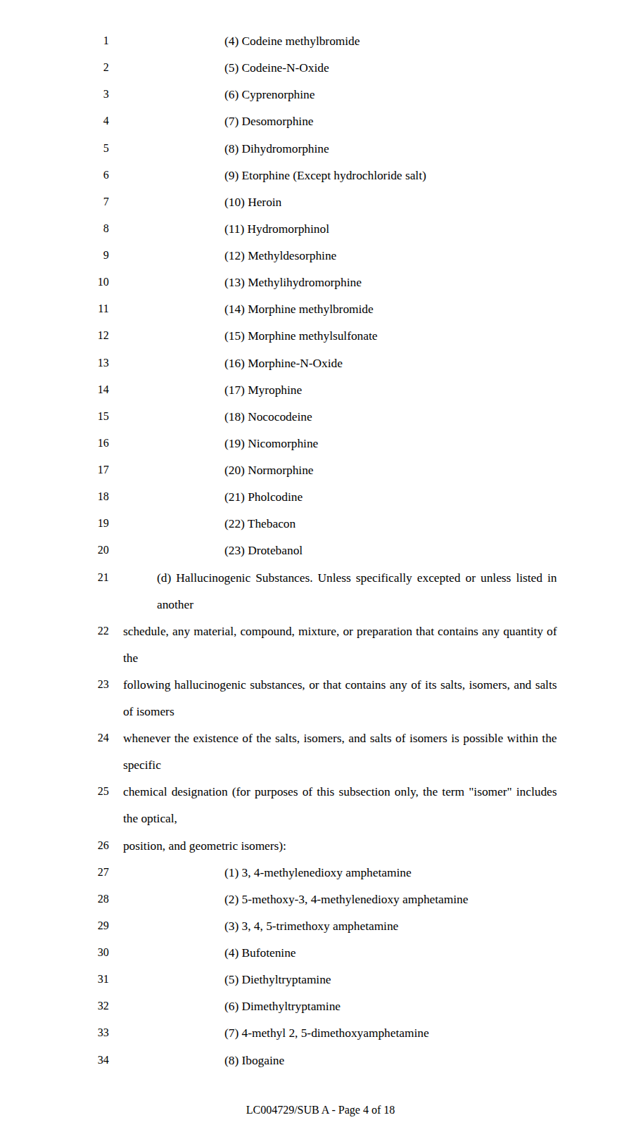(4) Codeine methylbromide
(5) Codeine-N-Oxide
(6) Cyprenorphine
(7) Desomorphine
(8) Dihydromorphine
(9) Etorphine (Except hydrochloride salt)
(10) Heroin
(11) Hydromorphinol
(12) Methyldesorphine
(13) Methylihydromorphine
(14) Morphine methylbromide
(15) Morphine methylsulfonate
(16) Morphine-N-Oxide
(17) Myrophine
(18) Nococodeine
(19) Nicomorphine
(20) Normorphine
(21) Pholcodine
(22) Thebacon
(23) Drotebanol
(d) Hallucinogenic Substances. Unless specifically excepted or unless listed in another
schedule, any material, compound, mixture, or preparation that contains any quantity of the
following hallucinogenic substances, or that contains any of its salts, isomers, and salts of isomers
whenever the existence of the salts, isomers, and salts of isomers is possible within the specific
chemical designation (for purposes of this subsection only, the term "isomer" includes the optical,
position, and geometric isomers):
(1) 3, 4-methylenedioxy amphetamine
(2) 5-methoxy-3, 4-methylenedioxy amphetamine
(3) 3, 4, 5-trimethoxy amphetamine
(4) Bufotenine
(5) Diethyltryptamine
(6) Dimethyltryptamine
(7) 4-methyl 2, 5-dimethoxyamphetamine
(8) Ibogaine
LC004729/SUB A - Page 4 of 18